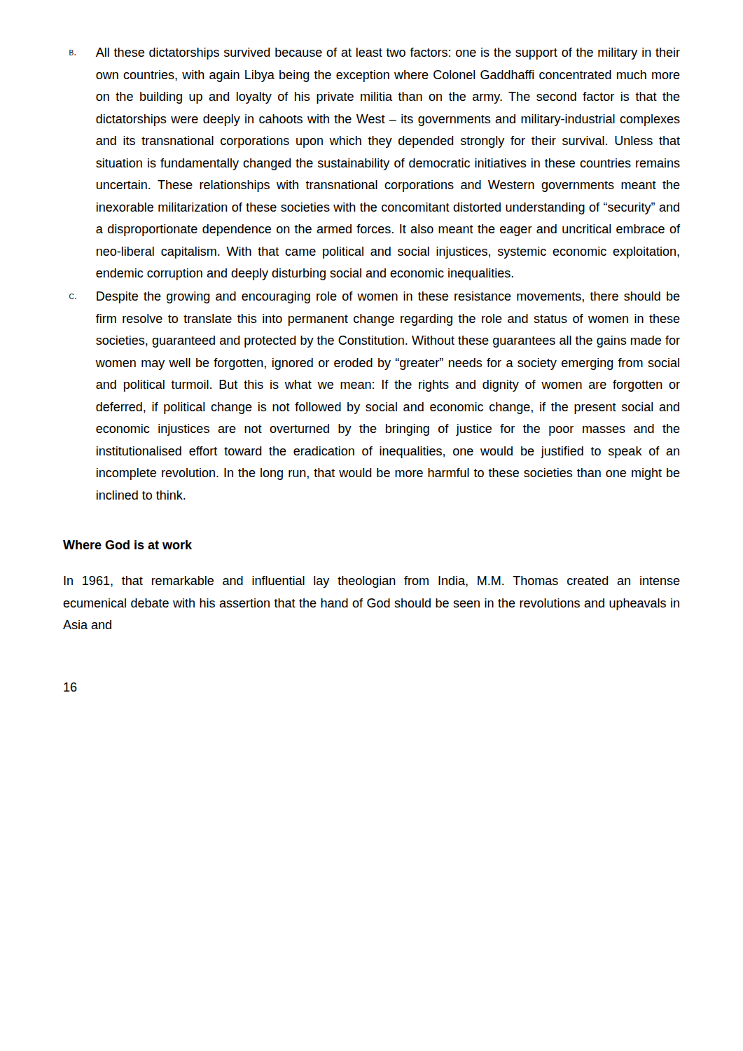b. All these dictatorships survived because of at least two factors: one is the support of the military in their own countries, with again Libya being the exception where Colonel Gaddhaffi concentrated much more on the building up and loyalty of his private militia than on the army. The second factor is that the dictatorships were deeply in cahoots with the West – its governments and military-industrial complexes and its transnational corporations upon which they depended strongly for their survival. Unless that situation is fundamentally changed the sustainability of democratic initiatives in these countries remains uncertain. These relationships with transnational corporations and Western governments meant the inexorable militarization of these societies with the concomitant distorted understanding of “security” and a disproportionate dependence on the armed forces. It also meant the eager and uncritical embrace of neo-liberal capitalism. With that came political and social injustices, systemic economic exploitation, endemic corruption and deeply disturbing social and economic inequalities.
c. Despite the growing and encouraging role of women in these resistance movements, there should be firm resolve to translate this into permanent change regarding the role and status of women in these societies, guaranteed and protected by the Constitution. Without these guarantees all the gains made for women may well be forgotten, ignored or eroded by “greater” needs for a society emerging from social and political turmoil. But this is what we mean: If the rights and dignity of women are forgotten or deferred, if political change is not followed by social and economic change, if the present social and economic injustices are not overturned by the bringing of justice for the poor masses and the institutionalised effort toward the eradication of inequalities, one would be justified to speak of an incomplete revolution. In the long run, that would be more harmful to these societies than one might be inclined to think.
Where God is at work
In 1961, that remarkable and influential lay theologian from India, M.M. Thomas created an intense ecumenical debate with his assertion that the hand of God should be seen in the revolutions and upheavals in Asia and
16